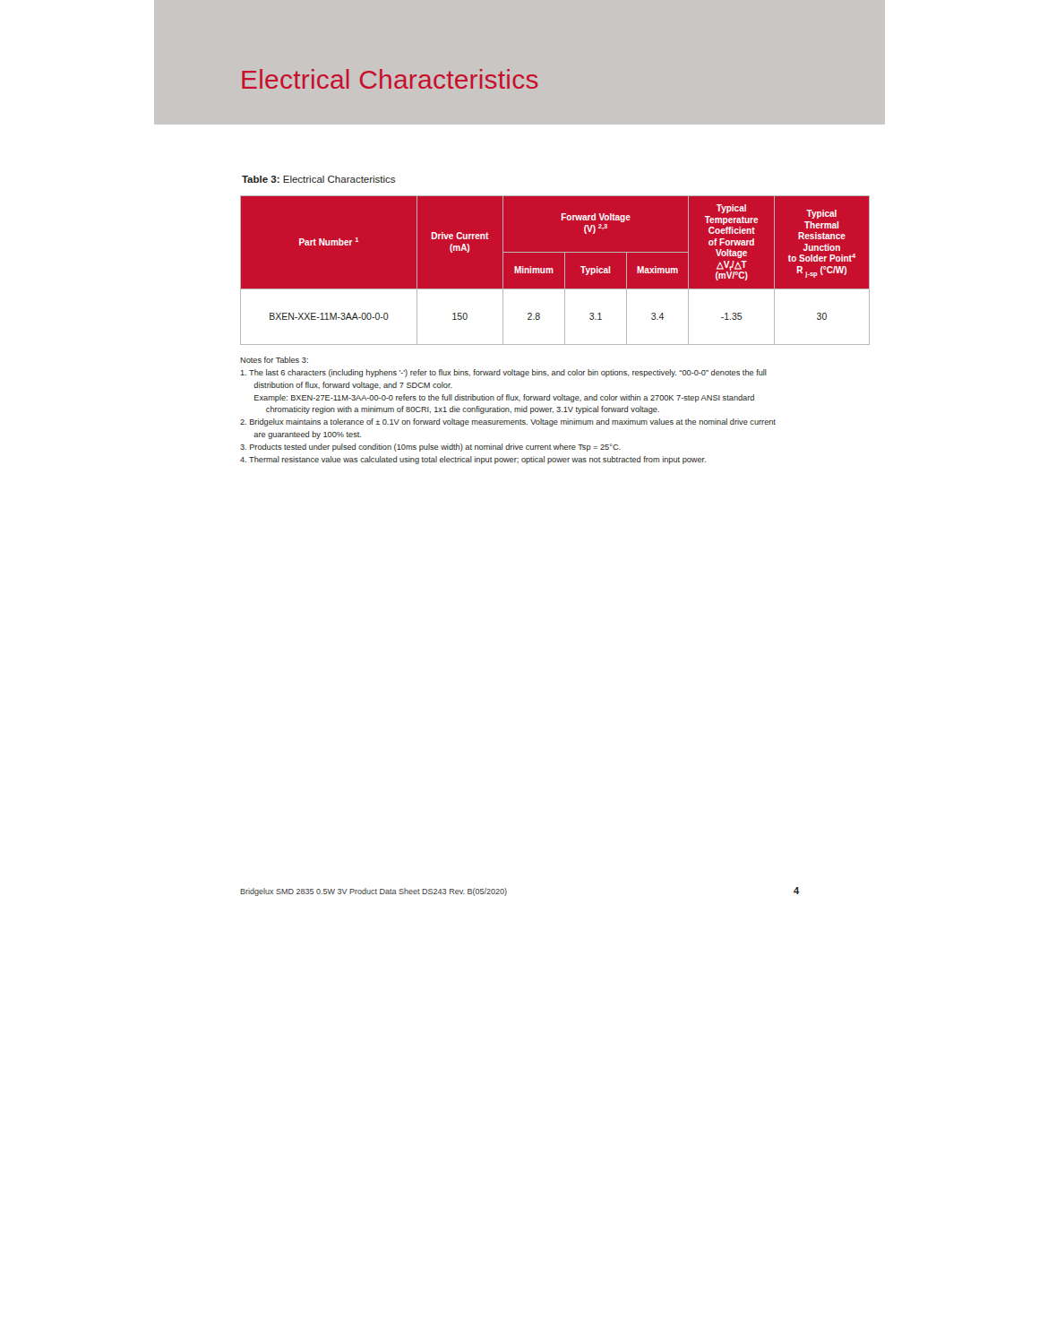Electrical Characteristics
Table 3: Electrical Characteristics
| Part Number 1 | Drive Current (mA) | Forward Voltage (V) 2,3 | Typical Temperature Coefficient of Forward Voltage △ V f / △ T (mV/°C) | Typical Thermal Resistance Junction to Solder Point 4 R j-sp (°C/W) |
| --- | --- | --- | --- | --- |
| Minimum | Typical | Maximum |
| BXEN-XXE-11M-3AA-00-0-0 | 150 | 2.8 | 3.1 | 3.4 | -1.35 | 30 |
Notes for Tables 3:
1. The last 6 characters (including hyphens '-') refer to flux bins, forward voltage bins, and color bin options, respectively. “00-0-0” denotes the full
distribution of flux, forward voltage, and 7 SDCM color.
Example: BXEN-27E-11M-3AA-00-0-0 refers to the full distribution of flux, forward voltage, and color within a 2700K 7-step ANSI standard
chromaticity region with a minimum of 80CRI, 1x1 die configuration, mid power, 3.1V typical forward voltage.
2. Bridgelux maintains a tolerance of ± 0.1V on forward voltage measurements. Voltage minimum and maximum values at the nominal drive current
are guaranteed by 100% test.
3. Products tested under pulsed condition (10ms pulse width) at nominal drive current where Tsp = 25°C.
4. Thermal resistance value was calculated using total electrical input power; optical power was not subtracted from input power.
Bridgelux SMD 2835 0.5W 3V Product Data Sheet DS243 Rev. B(05/2020) 4